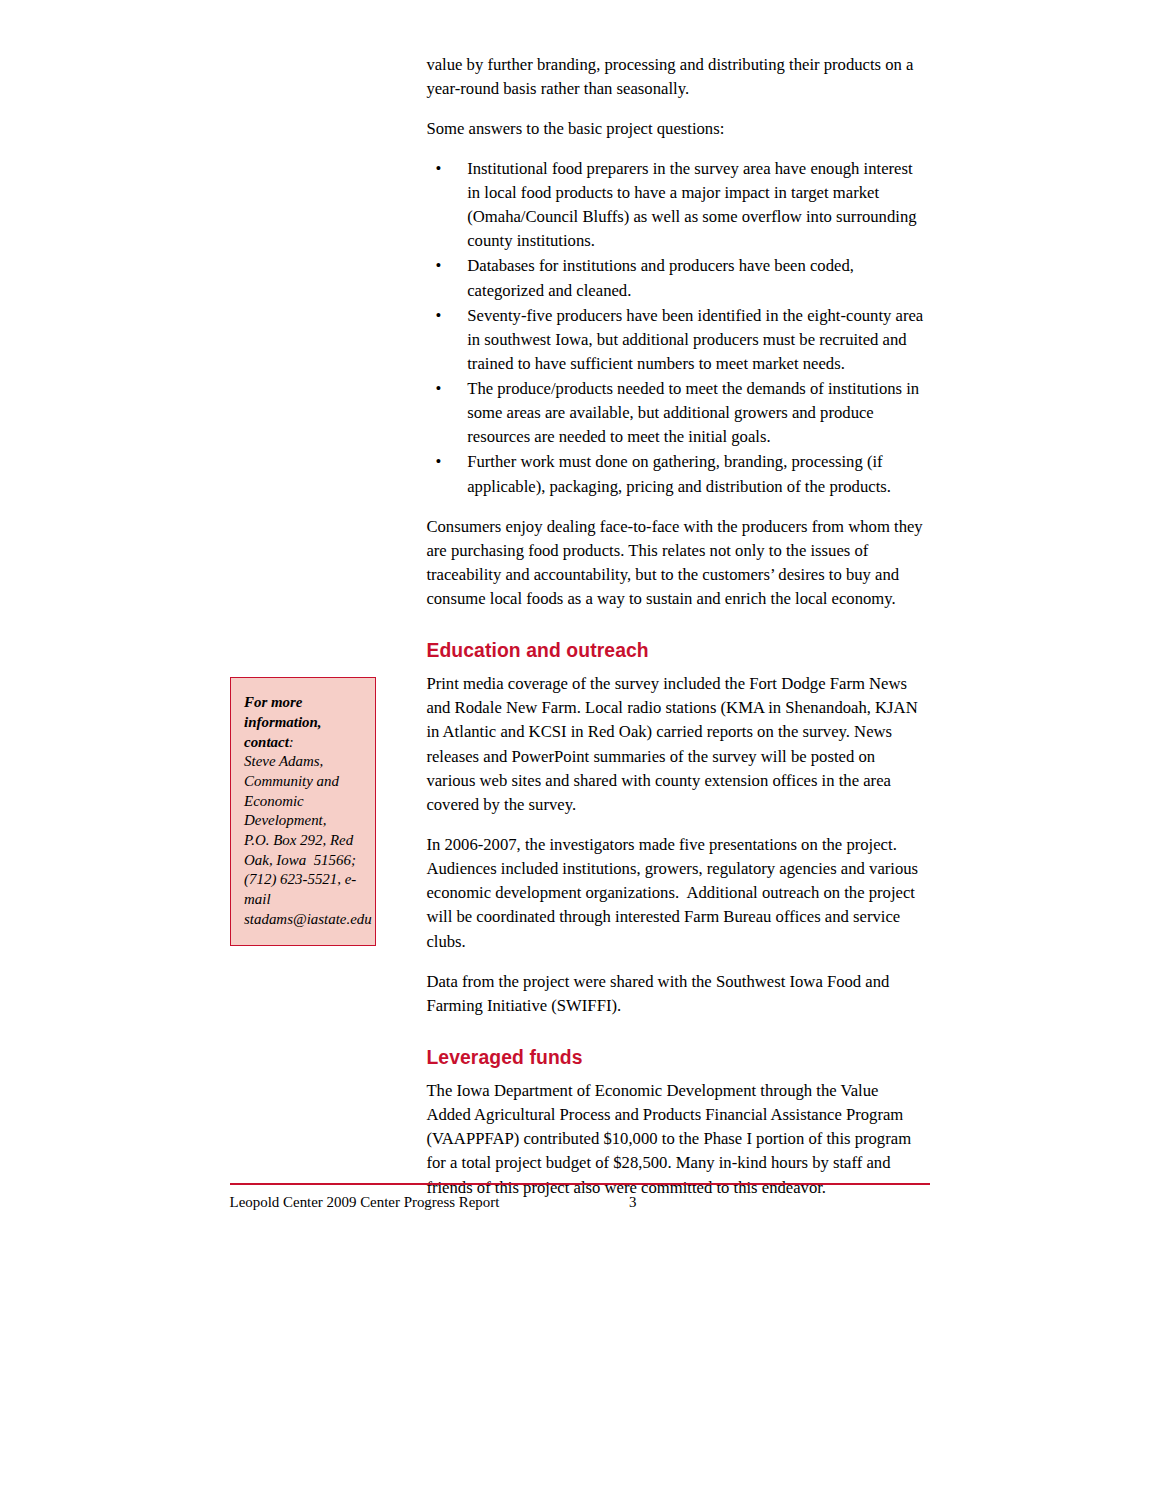value by further branding, processing and distributing their products on a year-round basis rather than seasonally.
Some answers to the basic project questions:
Institutional food preparers in the survey area have enough interest in local food products to have a major impact in target market (Omaha/Council Bluffs) as well as some overflow into surrounding county institutions.
Databases for institutions and producers have been coded, categorized and cleaned.
Seventy-five producers have been identified in the eight-county area in southwest Iowa, but additional producers must be recruited and trained to have sufficient numbers to meet market needs.
The produce/products needed to meet the demands of institutions in some areas are available, but additional growers and produce resources are needed to meet the initial goals.
Further work must done on gathering, branding, processing (if applicable), packaging, pricing and distribution of the products.
Consumers enjoy dealing face-to-face with the producers from whom they are purchasing food products. This relates not only to the issues of traceability and accountability, but to the customers’ desires to buy and consume local foods as a way to sustain and enrich the local economy.
Education and outreach
Print media coverage of the survey included the Fort Dodge Farm News and Rodale New Farm. Local radio stations (KMA in Shenandoah, KJAN in Atlantic and KCSI in Red Oak) carried reports on the survey. News releases and PowerPoint summaries of the survey will be posted on various web sites and shared with county extension offices in the area covered by the survey.
In 2006-2007, the investigators made five presentations on the project. Audiences included institutions, growers, regulatory agencies and various economic development organizations. Additional outreach on the project will be coordinated through interested Farm Bureau offices and service clubs.
Data from the project were shared with the Southwest Iowa Food and Farming Initiative (SWIFFI).
Leveraged funds
The Iowa Department of Economic Development through the Value Added Agricultural Process and Products Financial Assistance Program (VAAPPFAP) contributed $10,000 to the Phase I portion of this program for a total project budget of $28,500. Many in-kind hours by staff and friends of this project also were committed to this endeavor.
For more information, contact:
Steve Adams,
Community and Economic Development,
P.O. Box 292, Red Oak, Iowa 51566;
(712) 623-5521, e-mail stadams@iastate.edu
Leopold Center 2009 Center Progress Report 3